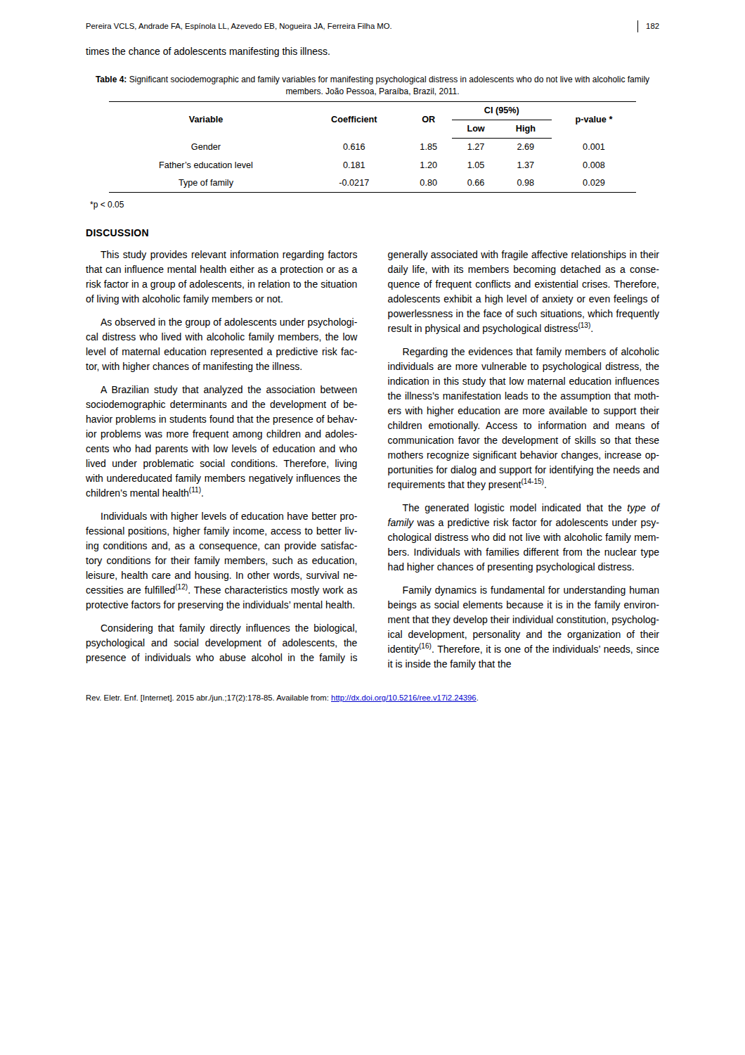Pereira VCLS, Andrade FA, Espínola LL, Azevedo EB, Nogueira JA, Ferreira Filha MO.
182
times the chance of adolescents manifesting this illness.
Table 4: Significant sociodemographic and family variables for manifesting psychological distress in adolescents who do not live with alcoholic family members. João Pessoa, Paraíba, Brazil, 2011.
| Variable | Coefficient | OR | CI (95%) | p-value * |
| --- | --- | --- | --- | --- |
| Low | High |
| Gender | 0.616 | 1.85 | 1.27 | 2.69 | 0.001 |
| Father’s education level | 0.181 | 1.20 | 1.05 | 1.37 | 0.008 |
| Type of family | -0.0217 | 0.80 | 0.66 | 0.98 | 0.029 |
*p < 0.05
DISCUSSION
This study provides relevant information regarding factors that can influence mental health either as a protection or as a risk factor in a group of adolescents, in relation to the situation of living with alcoholic family members or not.
As observed in the group of adolescents under psychological distress who lived with alcoholic family members, the low level of maternal education represented a predictive risk factor, with higher chances of manifesting the illness.
A Brazilian study that analyzed the association between sociodemographic determinants and the development of behavior problems in students found that the presence of behavior problems was more frequent among children and adolescents who had parents with low levels of education and who lived under problematic social conditions. Therefore, living with undereducated family members negatively influences the children’s mental health(11).
Individuals with higher levels of education have better professional positions, higher family income, access to better living conditions and, as a consequence, can provide satisfactory conditions for their family members, such as education, leisure, health care and housing. In other words, survival necessities are fulfilled(12). These characteristics mostly work as protective factors for preserving the individuals’ mental health.
Considering that family directly influences the biological, psychological and social development of adolescents, the presence of individuals who abuse alcohol in the family is generally associated with fragile affective relationships in their daily life, with its members becoming detached as a consequence of frequent conflicts and existential crises. Therefore, adolescents exhibit a high level of anxiety or even feelings of powerlessness in the face of such situations, which frequently result in physical and psychological distress(13).
Regarding the evidences that family members of alcoholic individuals are more vulnerable to psychological distress, the indication in this study that low maternal education influences the illness’s manifestation leads to the assumption that mothers with higher education are more available to support their children emotionally. Access to information and means of communication favor the development of skills so that these mothers recognize significant behavior changes, increase opportunities for dialog and support for identifying the needs and requirements that they present(14-15).
The generated logistic model indicated that the type of family was a predictive risk factor for adolescents under psychological distress who did not live with alcoholic family members. Individuals with families different from the nuclear type had higher chances of presenting psychological distress.
Family dynamics is fundamental for understanding human beings as social elements because it is in the family environment that they develop their individual constitution, psychological development, personality and the organization of their identity(16). Therefore, it is one of the individuals’ needs, since it is inside the family that the
Rev. Eletr. Enf. [Internet]. 2015 abr./jun.;17(2):178-85. Available from: http://dx.doi.org/10.5216/ree.v17i2.24396.